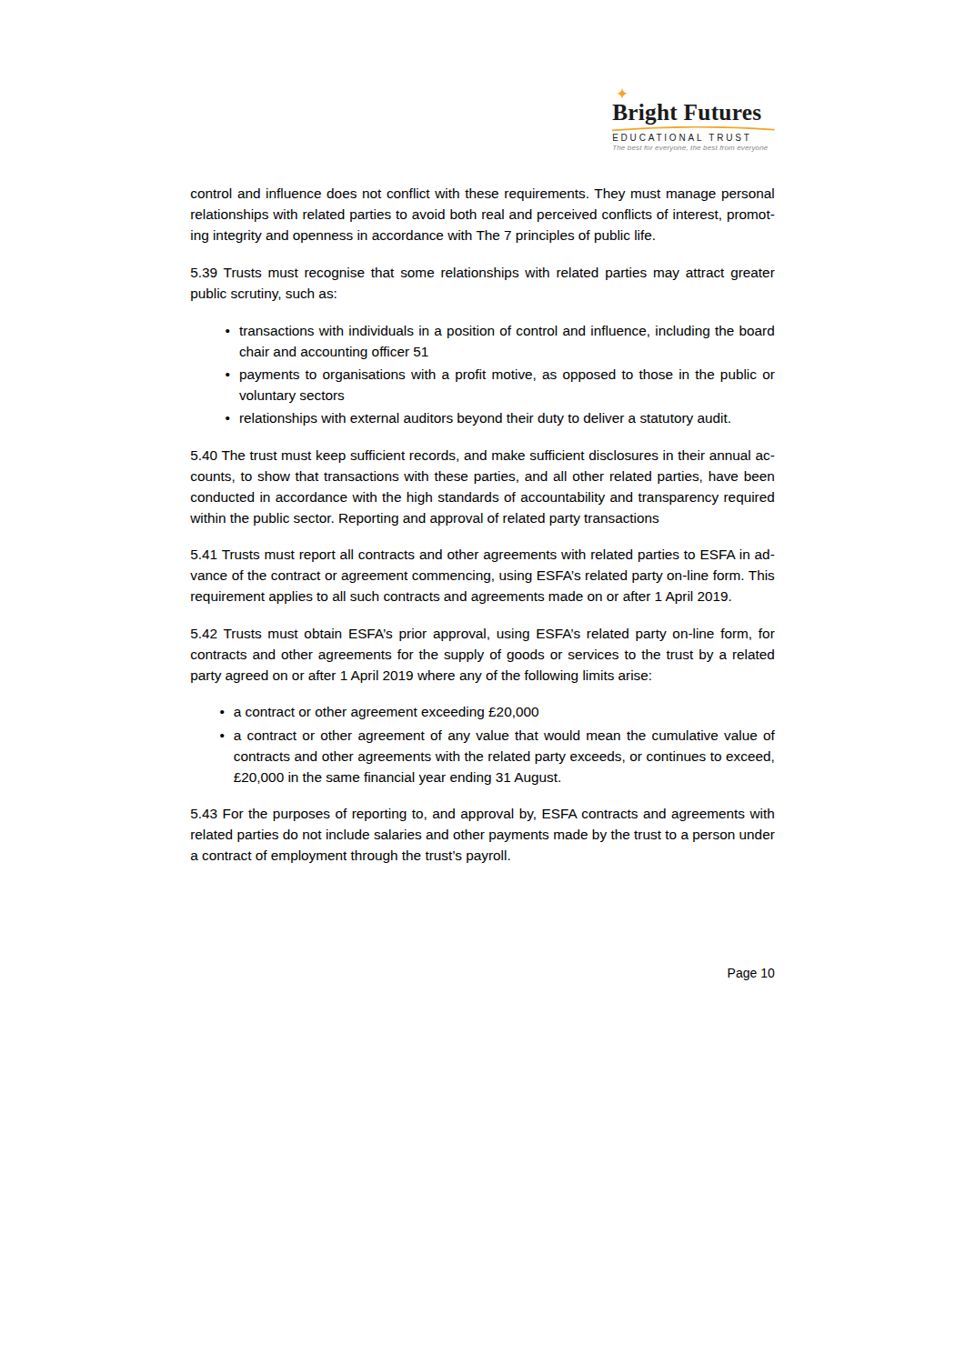✦
Bright Futures
Educational Trust
The best for everyone, the best from everyone
control and influence does not conflict with these requirements. They must manage personal relationships with related parties to avoid both real and perceived conflicts of interest, promoting integrity and openness in accordance with The 7 principles of public life.
5.39 Trusts must recognise that some relationships with related parties may attract greater public scrutiny, such as:
transactions with individuals in a position of control and influence, including the board chair and accounting officer 51
payments to organisations with a profit motive, as opposed to those in the public or voluntary sectors
relationships with external auditors beyond their duty to deliver a statutory audit.
5.40 The trust must keep sufficient records, and make sufficient disclosures in their annual accounts, to show that transactions with these parties, and all other related parties, have been conducted in accordance with the high standards of accountability and transparency required within the public sector. Reporting and approval of related party transactions
5.41 Trusts must report all contracts and other agreements with related parties to ESFA in advance of the contract or agreement commencing, using ESFA’s related party on-line form. This requirement applies to all such contracts and agreements made on or after 1 April 2019.
5.42 Trusts must obtain ESFA’s prior approval, using ESFA’s related party on-line form, for contracts and other agreements for the supply of goods or services to the trust by a related party agreed on or after 1 April 2019 where any of the following limits arise:
a contract or other agreement exceeding £20,000
a contract or other agreement of any value that would mean the cumulative value of contracts and other agreements with the related party exceeds, or continues to exceed, £20,000 in the same financial year ending 31 August.
5.43 For the purposes of reporting to, and approval by, ESFA contracts and agreements with related parties do not include salaries and other payments made by the trust to a person under a contract of employment through the trust’s payroll.
Page 10